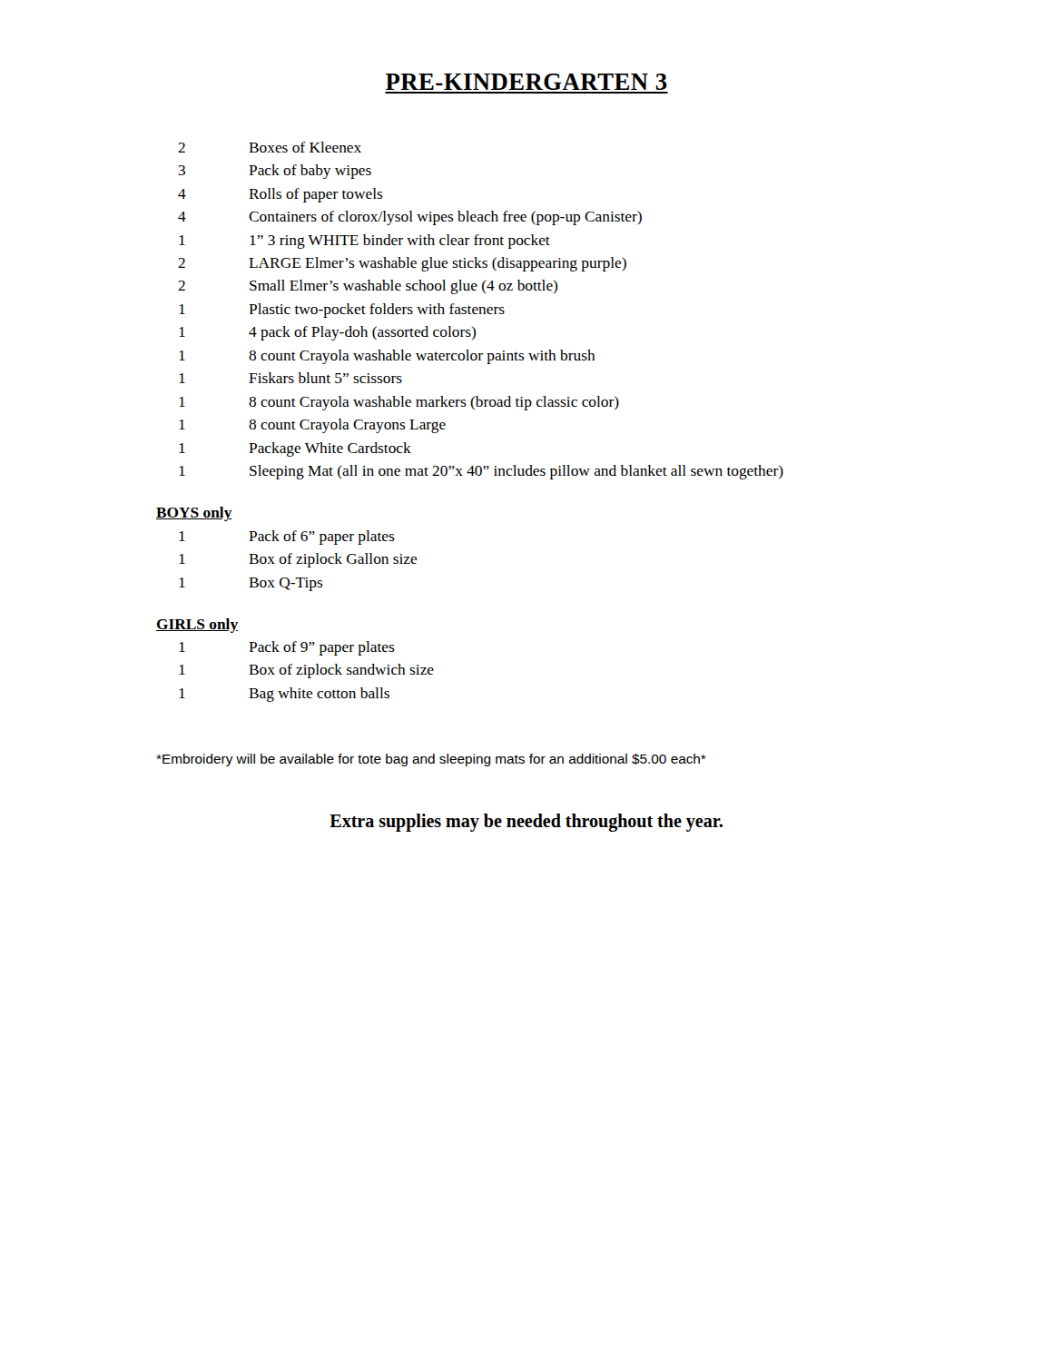PRE-KINDERGARTEN 3
| 2 | Boxes of Kleenex |
| 3 | Pack of baby wipes |
| 4 | Rolls of paper towels |
| 4 | Containers of clorox/lysol wipes bleach free (pop-up Canister) |
| 1 | 1” 3 ring WHITE binder with clear front pocket |
| 2 | LARGE Elmer’s washable glue sticks (disappearing purple) |
| 2 | Small Elmer’s washable school glue (4 oz bottle) |
| 1 | Plastic two-pocket folders with fasteners |
| 1 | 4 pack of Play-doh (assorted colors) |
| 1 | 8 count Crayola washable watercolor paints with brush |
| 1 | Fiskars blunt 5” scissors |
| 1 | 8 count Crayola washable markers (broad tip classic color) |
| 1 | 8 count Crayola Crayons Large |
| 1 | Package White Cardstock |
| 1 | Sleeping Mat (all in one mat 20”x 40” includes pillow and blanket all sewn together) |
BOYS only
| 1 | Pack of 6” paper plates |
| 1 | Box of ziplock Gallon size |
| 1 | Box Q-Tips |
GIRLS only
| 1 | Pack of 9” paper plates |
| 1 | Box of ziplock sandwich size |
| 1 | Bag white cotton balls |
*Embroidery will be available for tote bag and sleeping mats for an additional $5.00 each*
Extra supplies may be needed throughout the year.